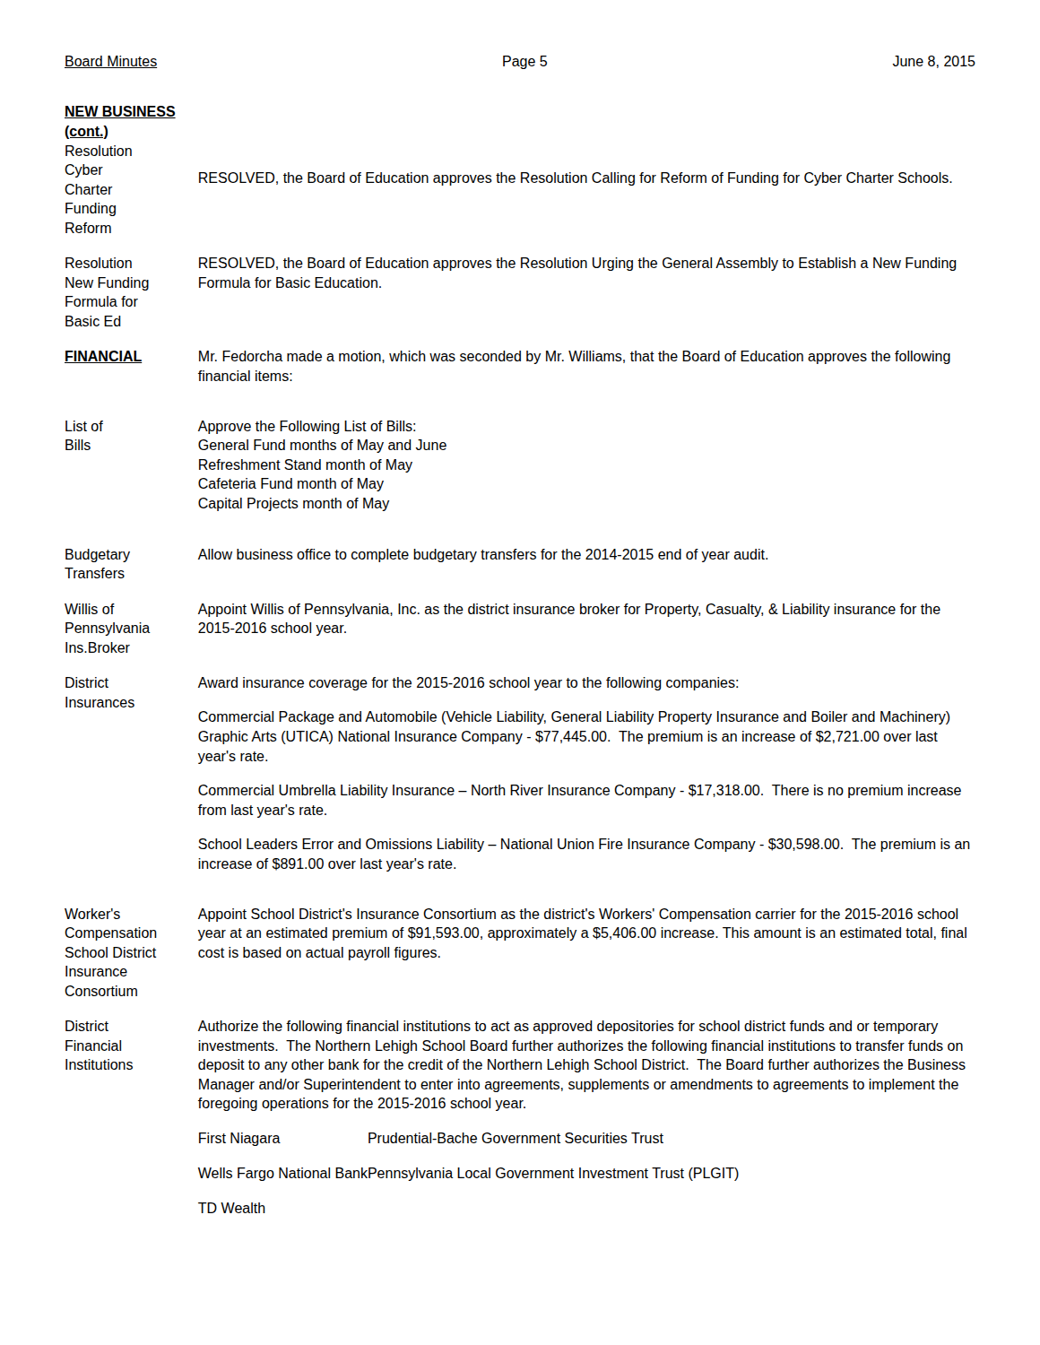Board Minutes Page 5 June 8, 2015
| NEW BUSINESS (cont.) Resolution Cyber Charter Funding Reform | RESOLVED, the Board of Education approves the Resolution Calling for Reform of Funding for Cyber Charter Schools. |
| Resolution New Funding Formula for Basic Ed | RESOLVED, the Board of Education approves the Resolution Urging the General Assembly to Establish a New Funding Formula for Basic Education. |
| FINANCIAL | Mr. Fedorcha made a motion, which was seconded by Mr. Williams, that the Board of Education approves the following financial items: |
| List of Bills | Approve the Following List of Bills: General Fund months of May and June Refreshment Stand month of May Cafeteria Fund month of May Capital Projects month of May |
| Budgetary Transfers | Allow business office to complete budgetary transfers for the 2014-2015 end of year audit. |
| Willis of Pennsylvania Ins.Broker | Appoint Willis of Pennsylvania, Inc. as the district insurance broker for Property, Casualty, & Liability insurance for the 2015-2016 school year. |
| District Insurances | Award insurance coverage for the 2015-2016 school year to the following companies: Commercial Package and Automobile (Vehicle Liability, General Liability Property Insurance and Boiler and Machinery) Graphic Arts (UTICA) National Insurance Company - $77,445.00. The premium is an increase of $2,721.00 over last year's rate. Commercial Umbrella Liability Insurance – North River Insurance Company - $17,318.00. There is no premium increase from last year's rate. School Leaders Error and Omissions Liability – National Union Fire Insurance Company - $30,598.00. The premium is an increase of $891.00 over last year's rate. |
| Worker's Compensation School District Insurance Consortium | Appoint School District's Insurance Consortium as the district's Workers' Compensation carrier for the 2015-2016 school year at an estimated premium of $91,593.00, approximately a $5,406.00 increase. This amount is an estimated total, final cost is based on actual payroll figures. |
| District Financial Institutions | Authorize the following financial institutions to act as approved depositories for school district funds and or temporary investments. The Northern Lehigh School Board further authorizes the following financial institutions to transfer funds on deposit to any other bank for the credit of the Northern Lehigh School District. The Board further authorizes the Business Manager and/or Superintendent to enter into agreements, supplements or amendments to agreements to implement the foregoing operations for the 2015-2016 school year. / First Niagara / Prudential-Bache Government Securities Trust / / Wells Fargo National Bank / Pennsylvania Local Government Investment Trust (PLGIT) / / TD Wealth / / |